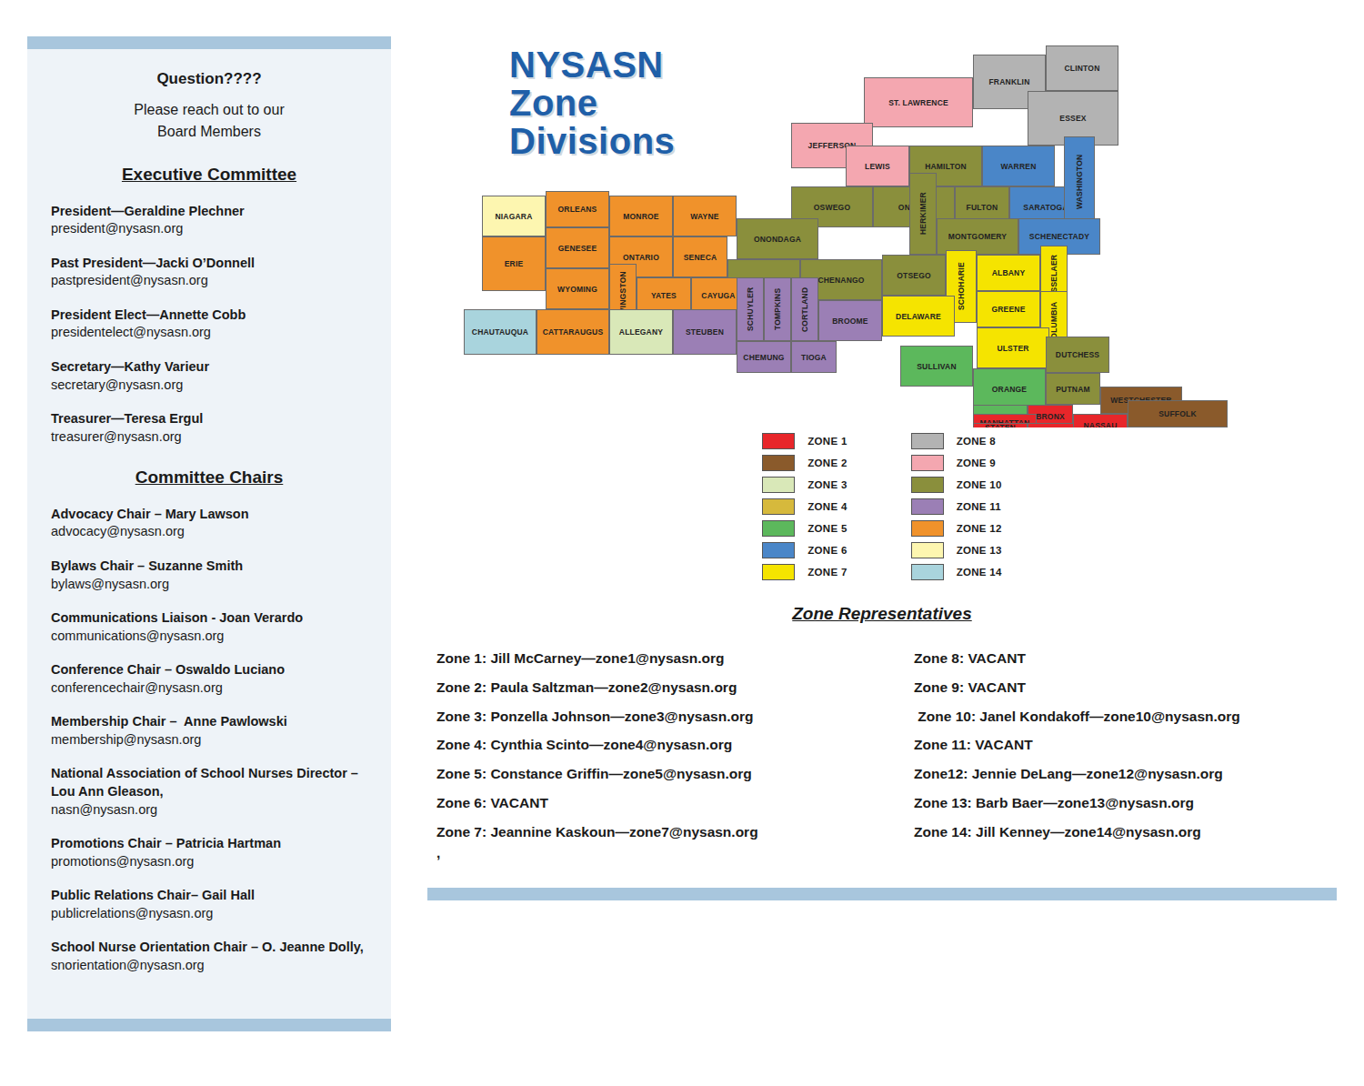Question????
Please reach out to our
Board Members
Executive Committee
President—Geraldine Plechner president@nysasn.org
Past President—Jacki O’Donnell pastpresident@nysasn.org
President Elect—Annette Cobb presidentelect@nysasn.org
Secretary—Kathy Varieur secretary@nysasn.org
Treasurer—Teresa Ergul treasurer@nysasn.org
Committee Chairs
Advocacy Chair – Mary Lawson advocacy@nysasn.org
Bylaws Chair – Suzanne Smith bylaws@nysasn.org
Communications Liaison - Joan Verardo communications@nysasn.org
Conference Chair – Oswaldo Luciano conferencechair@nysasn.org
Membership Chair – Anne Pawlowski membership@nysasn.org
National Association of School Nurses Director – Lou Ann Gleason, nasn@nysasn.org
Promotions Chair – Patricia Hartman promotions@nysasn.org
Public Relations Chair– Gail Hall publicrelations@nysasn.org
School Nurse Orientation Chair – O. Jeanne Dolly, snorientation@nysasn.org
NYSASN
Zone
Divisions
FRANKLIN
CLINTON
ST. LAWRENCE
ESSEX
JEFFERSON
LEWIS
HAMILTON
WARREN
OSWEGO
ONEIDA
FULTON
SARATOGA
WASHINGTON
NIAGARA
ORLEANS
MONROE
WAYNE
ONONDAGA
HERKIMER
MONTGOMERY
SCHENECTADY
GENESEE
ONTARIO
SENECA
MADISON
CHENANGO
OTSEGO
SCHOHARIE
ALBANY
RENSSELAER
ERIE
WYOMING
LIVINGSTON
YATES
CAYUGA
DELAWARE
GREENE
COLUMBIA
CHAUTAUQUA
CATTARAUGUS
ALLEGANY
STEUBEN
SCHUYLER
TOMPKINS
CORTLAND
BROOME
CHEMUNG
TIOGA
ULSTER
SULLIVAN
ORANGE
DUTCHESS
PUTNAM
WESTCHESTER
ROCKLAND
BRONX
MANHATTAN
STATEN ISLAND
QUEENS
BROOKLYN
NASSAU
SUFFOLK
ZONE 1 ZONE 2 ZONE 3 ZONE 4 ZONE 5 ZONE 6 ZONE 7
ZONE 8 ZONE 9 ZONE 10 ZONE 11 ZONE 12 ZONE 13 ZONE 14
Zone Representatives
Zone 1: Jill McCarney—zone1@nysasn.org
Zone 2: Paula Saltzman—zone2@nysasn.org
Zone 3: Ponzella Johnson—zone3@nysasn.org
Zone 4: Cynthia Scinto—zone4@nysasn.org
Zone 5: Constance Griffin—zone5@nysasn.org
Zone 6: VACANT
Zone 7: Jeannine Kaskoun—zone7@nysasn.org
,
Zone 8: VACANT
Zone 9: VACANT
Zone 10: Janel Kondakoff—zone10@nysasn.org
Zone 11: VACANT
Zone12: Jennie DeLang—zone12@nysasn.org
Zone 13: Barb Baer—zone13@nysasn.org
Zone 14: Jill Kenney—zone14@nysasn.org